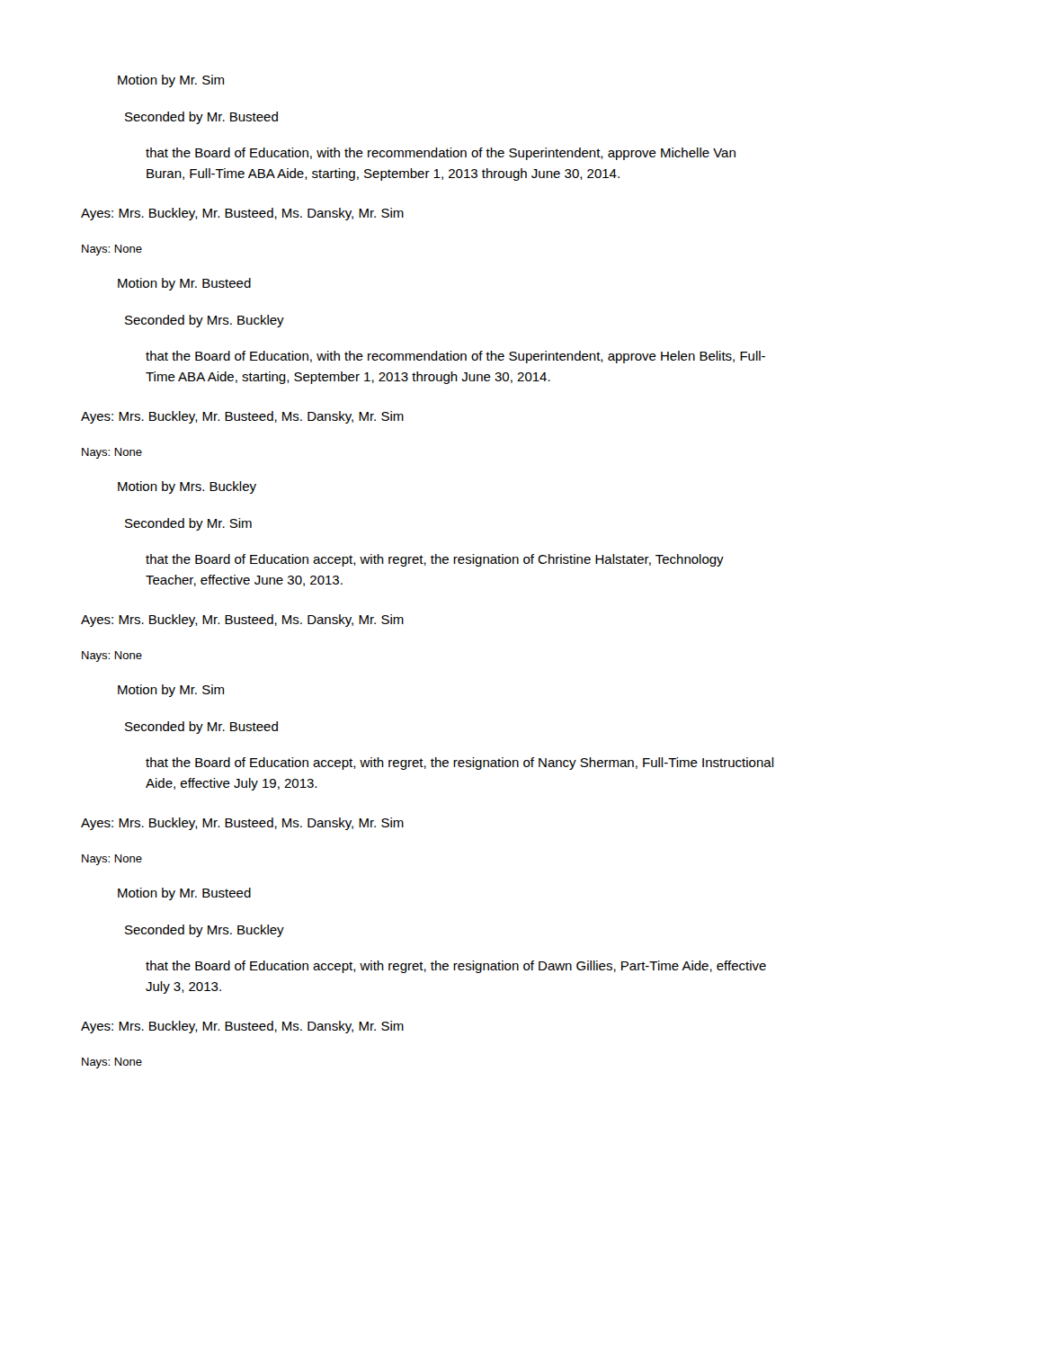Motion by Mr. Sim
Seconded by Mr. Busteed
that the Board of Education, with the recommendation of the Superintendent, approve Michelle Van Buran, Full-Time ABA Aide, starting, September 1, 2013 through June 30, 2014.
Ayes: Mrs. Buckley, Mr. Busteed, Ms. Dansky, Mr. Sim
Nays: None
Motion by Mr. Busteed
Seconded by Mrs. Buckley
that the Board of Education, with the recommendation of the Superintendent, approve Helen Belits, Full-Time ABA Aide, starting, September 1, 2013 through June 30, 2014.
Ayes: Mrs. Buckley, Mr. Busteed, Ms. Dansky, Mr. Sim
Nays: None
Motion by Mrs. Buckley
Seconded by Mr. Sim
that the Board of Education accept, with regret, the resignation of Christine Halstater, Technology Teacher, effective June 30, 2013.
Ayes: Mrs. Buckley, Mr. Busteed, Ms. Dansky, Mr. Sim
Nays: None
Motion by Mr. Sim
Seconded by Mr. Busteed
that the Board of Education accept, with regret, the resignation of Nancy Sherman, Full-Time Instructional Aide, effective July 19, 2013.
Ayes: Mrs. Buckley, Mr. Busteed, Ms. Dansky, Mr. Sim
Nays: None
Motion by Mr. Busteed
Seconded by Mrs. Buckley
that the Board of Education accept, with regret, the resignation of Dawn Gillies, Part-Time Aide, effective July 3, 2013.
Ayes: Mrs. Buckley, Mr. Busteed, Ms. Dansky, Mr. Sim
Nays: None